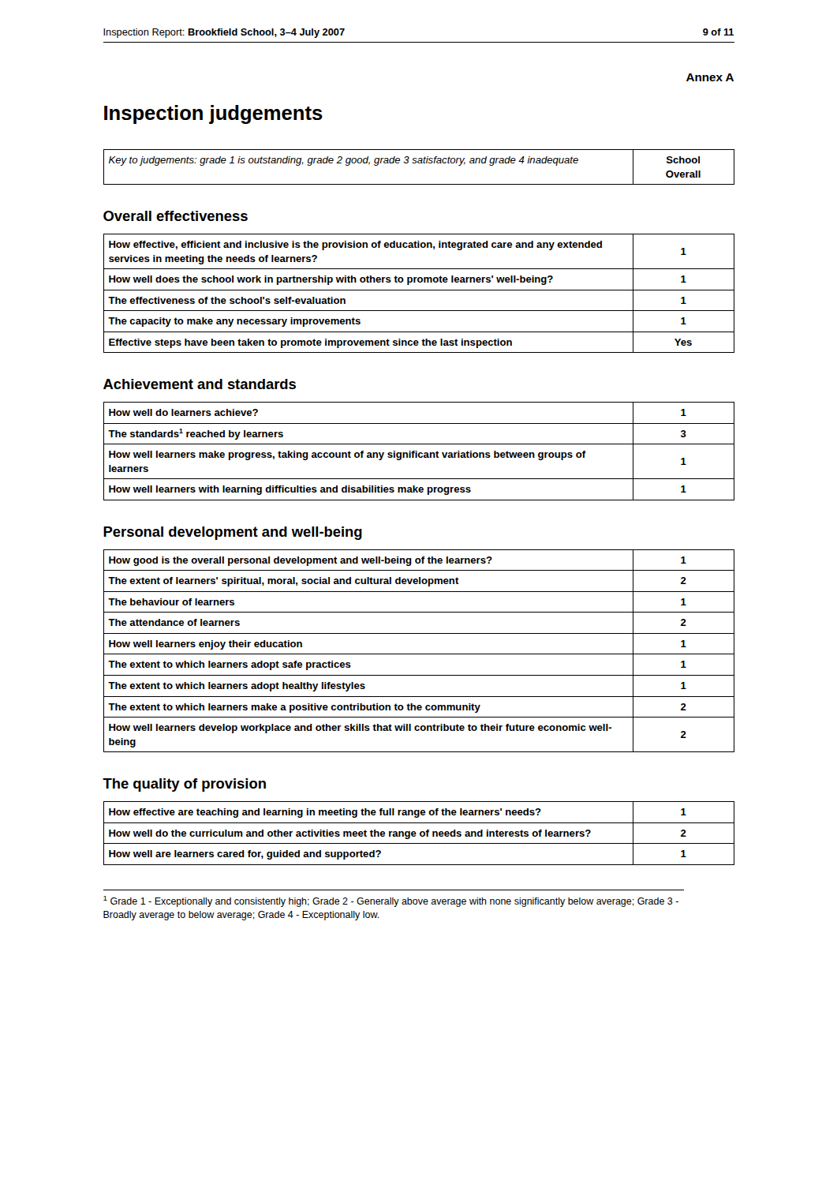Inspection Report: Brookfield School, 3–4 July 2007 9 of 11
Annex A
Inspection judgements
| Key to judgements: grade 1 is outstanding, grade 2 good, grade 3 satisfactory, and grade 4 inadequate | School Overall |
Overall effectiveness
| How effective, efficient and inclusive is the provision of education, integrated care and any extended services in meeting the needs of learners? | 1 |
| How well does the school work in partnership with others to promote learners' well-being? | 1 |
| The effectiveness of the school's self-evaluation | 1 |
| The capacity to make any necessary improvements | 1 |
| Effective steps have been taken to promote improvement since the last inspection | Yes |
Achievement and standards
| How well do learners achieve? | 1 |
| The standards 1 reached by learners | 3 |
| How well learners make progress, taking account of any significant variations between groups of learners | 1 |
| How well learners with learning difficulties and disabilities make progress | 1 |
Personal development and well-being
| How good is the overall personal development and well-being of the learners? | 1 |
| The extent of learners' spiritual, moral, social and cultural development | 2 |
| The behaviour of learners | 1 |
| The attendance of learners | 2 |
| How well learners enjoy their education | 1 |
| The extent to which learners adopt safe practices | 1 |
| The extent to which learners adopt healthy lifestyles | 1 |
| The extent to which learners make a positive contribution to the community | 2 |
| How well learners develop workplace and other skills that will contribute to their future economic well-being | 2 |
The quality of provision
| How effective are teaching and learning in meeting the full range of the learners' needs? | 1 |
| How well do the curriculum and other activities meet the range of needs and interests of learners? | 2 |
| How well are learners cared for, guided and supported? | 1 |
1 Grade 1 - Exceptionally and consistently high; Grade 2 - Generally above average with none significantly below average; Grade 3 - Broadly average to below average; Grade 4 - Exceptionally low.